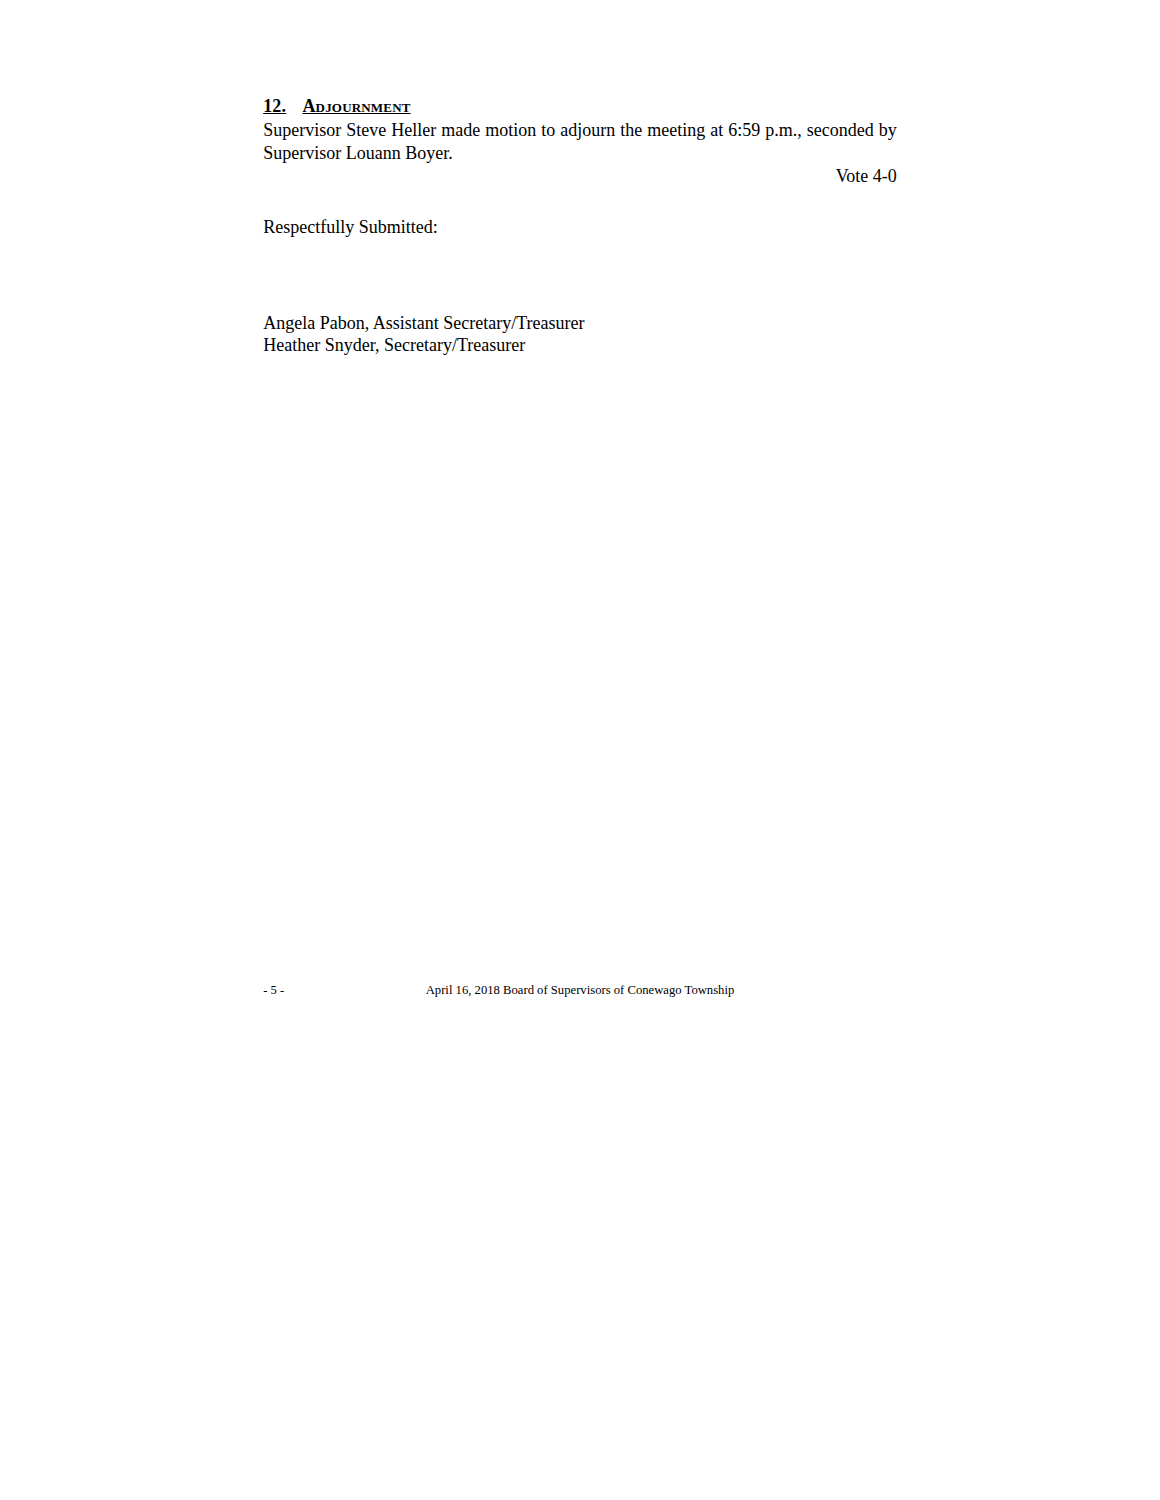12. Adjournment
Supervisor Steve Heller made motion to adjourn the meeting at 6:59 p.m., seconded by Supervisor Louann Boyer.Vote 4-0
Respectfully Submitted:
Angela Pabon, Assistant Secretary/Treasurer
Heather Snyder, Secretary/Treasurer
- 5 -
April 16, 2018 Board of Supervisors of Conewago Township